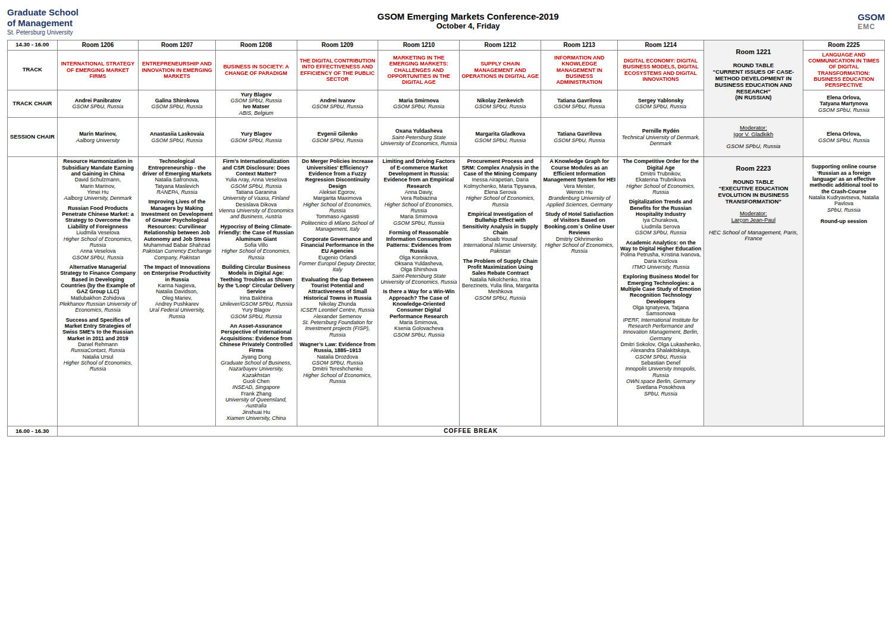Graduate School
of Management
St. Petersburg University
GSOM Emerging Markets Conference-2019
October 4, Friday
GSOM
EMC
| 14.30 - 16.00 | Room 1206 | Room 1207 | Room 1208 | Room 1209 | Room 1210 | Room 1212 | Room 1213 | Room 1214 | Room 1221 ROUND TABLE “CURRENT ISSUES OF CASE-METHOD DEVELOPMENT IN BUSINESS EDUCATION AND RESEARCH” (IN RUSSIAN) | Room 2225 |
| TRACK | INTERNATIONAL STRATEGY OF EMERGING MARKET FIRMS | ENTREPRENEURSHIP AND INNOVATION IN EMERGING MARKETS | BUSINESS IN SOCIETY: A CHANGE OF PARADIGM | THE DIGITAL CONTRIBUTION INTO EFFECTIVENESS AND EFFICIENCY OF THE PUBLIC SECTOR | MARKETING IN THE EMERGING MARKETS: CHALLENGES AND OPPORTUNITIES IN THE DIGITAL AGE | SUPPLY CHAIN MANAGEMENT AND OPERATIONS IN DIGITAL AGE | INFORMATION AND KNOWLEDGE MANAGEMENT IN BUSINESS ADMINISTRATION | DIGITAL ECONOMY: DIGITAL BUSINESS MODELS, DIGITAL ECOSYSTEMS AND DIGITAL INNOVATIONS | LANGUAGE AND COMMUNICATION IN TIMES OF DIGITAL TRANSFORMATION: BUSINESS EDUCATION PERSPECTIVE |
| TRACK CHAIR | Andrei Panibratov GSOM SPbU, Russia | Galina Shirokova GSOM SPbU, Russia | Yury Blagov GSOM SPbU, Russia Ivo Matser ABIS, Belgium | Andrei Ivanov GSOM SPbU, Russia | Maria Smirnova GSOM SPbU, Russia | Nikolay Zenkevich GSOM SPbU, Russia | Tatiana Gavrilova GSOM SPbU, Russia | Sergey Yablonsky GSOM SPbU, Russia | Elena Orlova, Tatyana Martynova GSOM SPbU, Russia |
| SESSION CHAIR | Marin Marinov, Aalborg University | Anastasiia Laskovaia GSOM SPbU, Russia | Yury Blagov GSOM SPbU, Russia | Evgenii Gilenko GSOM SPbU, Russia | Oxana Yuldasheva Saint-Petersburg State University of Economics, Russia | Margarita Gladkova GSOM SPbU, Russia | Tatiana Gavrilova GSOM SPbU, Russia | Pernille Rydén Technical University of Denmark, Denmark | Moderator: Igor V. Gladkikh GSOM SPbU, Russia | Elena Orlova, GSOM SPbU, Russia |
| | Resource Harmonization in Subsidiary Mandate Earning and Gaining in China David Schulzmann, Marin Marinov, Yimei Hu Aalborg University, Denmark Russian Food Products Penetrate Chinese Market: a Strategy to Overcome the Liability of Foreignness Liudmila Veselova Higher School of Economics, Russia Anna Veselova GSOM SPbU, Russia Alternative Managerial Strategy to Finance Company Based in Developing Countries (by the Example of GAZ Group LLC) Matlubakhon Zohidova Plekhanov Russian University of Economics, Russia Success and Specifics of Market Entry Strategies of Swiss SME’s to the Russian Market in 2011 and 2019 Daniel Rehmann RussiaContact, Russia Natalia Ursul Higher School of Economics, Russia | Technological Entrepreneurship - the driver of Emerging Markets Natalia Safronova, Tatyana Maslevich RANEPA, Russia Improving Lives of the Managers by Making Investment on Development of Greater Psychological Resources: Curvilinear Relationship between Job Autonomy and Job Stress Muhammad Babar Shahzad Pakistan Currency Exchange Company, Pakistan The Impact of Innovations on Enterprise Productivity in Russia Karina Nagieva, Natalia Davidson, Oleg Mariev, Andrey Pushkarev Ural Federal University, Russia | Firm’s Internationalization and CSR Disclosure: Does Context Matter? Yulia Aray, Anna Veselova GSOM SPbU, Russia Tatiana Garanina University of Vaasa, Finland Desislava Dikova Vienna University of Economics and Business, Austria Hypocrisy of Being Climate-Friendly: the Case of Russian Aluminum Giant Sofia Villo Higher School of Economics, Russia Building Circular Business Models in Digital Age: Teething Troubles as Shown by the 'Loop' Circular Delivery Service Irina Bakhtina Unilever/GSOM SPbU, Russia Yury Blagov GSOM SPbU, Russia An Asset-Assurance Perspective of International Acquisitions: Evidence from Chinese Privately Controlled Firms Jiyang Dong Graduate School of Business, Nazarbayev University, Kazakhstan Guoli Chen INSEAD, Singapore Frank Zhang University of Queensland, Australia Jinshuai Hu Xiamen University, China | Do Merger Policies Increase Universities' Efficiency? Evidence from a Fuzzy Regression Discontinuity Design Aleksei Egorov, Margarita Maximova Higher School of Economics, Russia Tommaso Agasisti Politecnico di Milano School of Management, Italy Corporate Governance and Financial Performance in the EU Agencies Eugenio Orlandi Former Europol Deputy Director, Italy Evaluating the Gap Between Tourist Potential and Attractiveness of Small Historical Towns in Russia Nikolay Zhunda ICSER Leontief Centre, Russia Alexander Semenov St. Petersburg Foundation for Investment projects (FISP), Russia Wagner’s Law: Evidence from Russia, 1885–1913 Natalia Drozdova GSOM SPbU, Russia Dmitrii Tereshchenko Higher School of Economics, Russia | Limiting and Driving Factors of E-commerce Market Development in Russia: Evidence from an Empirical Research Anna Daviy, Vera Rebiazina Higher School of Economics, Russia Maria Smirnova GSOM SPbU, Russia Forming of Reasonable Information Consumption Patterns: Evidences from Russia Olga Konnikova, Oksana Yuldasheva, Olga Shirshova Saint-Petersburg State University of Economics, Russia Is there a Way for a Win-Win Approach? The Case of Knowledge-Oriented Consumer Digital Performance Research Maria Smirnova, Ksenia Golovacheva GSOM SPbU, Russia | Procurement Process and SRM: Complex Analysis in the Case of the Mining Company Inessa Airapetian, Daria Kolmychenko, Maria Tipyaeva, Elena Serova Higher School of Economics, Russia Empirical Investigation of Bullwhip Effect with Sensitivity Analysis in Supply Chain Shoaib Yousaf International Islamic University, Pakistan The Problem of Supply Chain Profit Maximization Using Sales Rebate Contract Natalia Nikolchenko, Irina Berezinets, Yulia Ilina, Margarita Meshkova GSOM SPbU, Russia | A Knowledge Graph for Course Modules as an Efficient Information Management System for HEI Vera Meister, Wenxin Hu Brandenburg University of Applied Sciences, Germany Study of Hotel Satisfaction of Visitors Based on Booking.com`s Online User Reviews Dmitriy Okhrimenko Higher School of Economics, Russia | The Competitive Order for the Digital Age Dmitrii Trubnikov, Ekaterina Trubnikova Higher School of Economics, Russia Digitalization Trends and Benefits for the Russian Hospitality Industry Iya Churakova, Liudmila Serova GSOM SPbU, Russia Academic Analytics: on the Way to Digital Higher Education Polina Petrusha, Kristina Ivanova, Daria Kozlova ITMO University, Russia Exploring Business Model for Emerging Technologies: a Multiple Case Study of Emotion Recognition Technology Developers Olga Ignatyeva, Tatjana Samsonowa IPERF, International Institute for Research Performance and Innovation Management, Berlin, Germany Dmitri Sokolov, Olga Lukashenko, Alexandra Shalakitskaya, GSOM SPbU, Russia Sebastian Denef Innopolis University Innopolis, Russia OWN.space Berlin, Germany Svetlana Posokhova SPbU, Russia | Room 2223 ROUND TABLE “EXECUTIVE EDUCATION EVOLUTION IN BUSINESS TRANSFORMATION” Moderator: Larçon Jean-Paul HEC School of Management, Paris, France | Supporting online course ‘Russian as a foreign language’ as an effective methodic additional tool to the Crash-Course Natalia Kudryavtseva, Natalia Pavlova SPbU, Russia Round-up session |
| 16.00 - 16.30 | COFFEE BREAK |